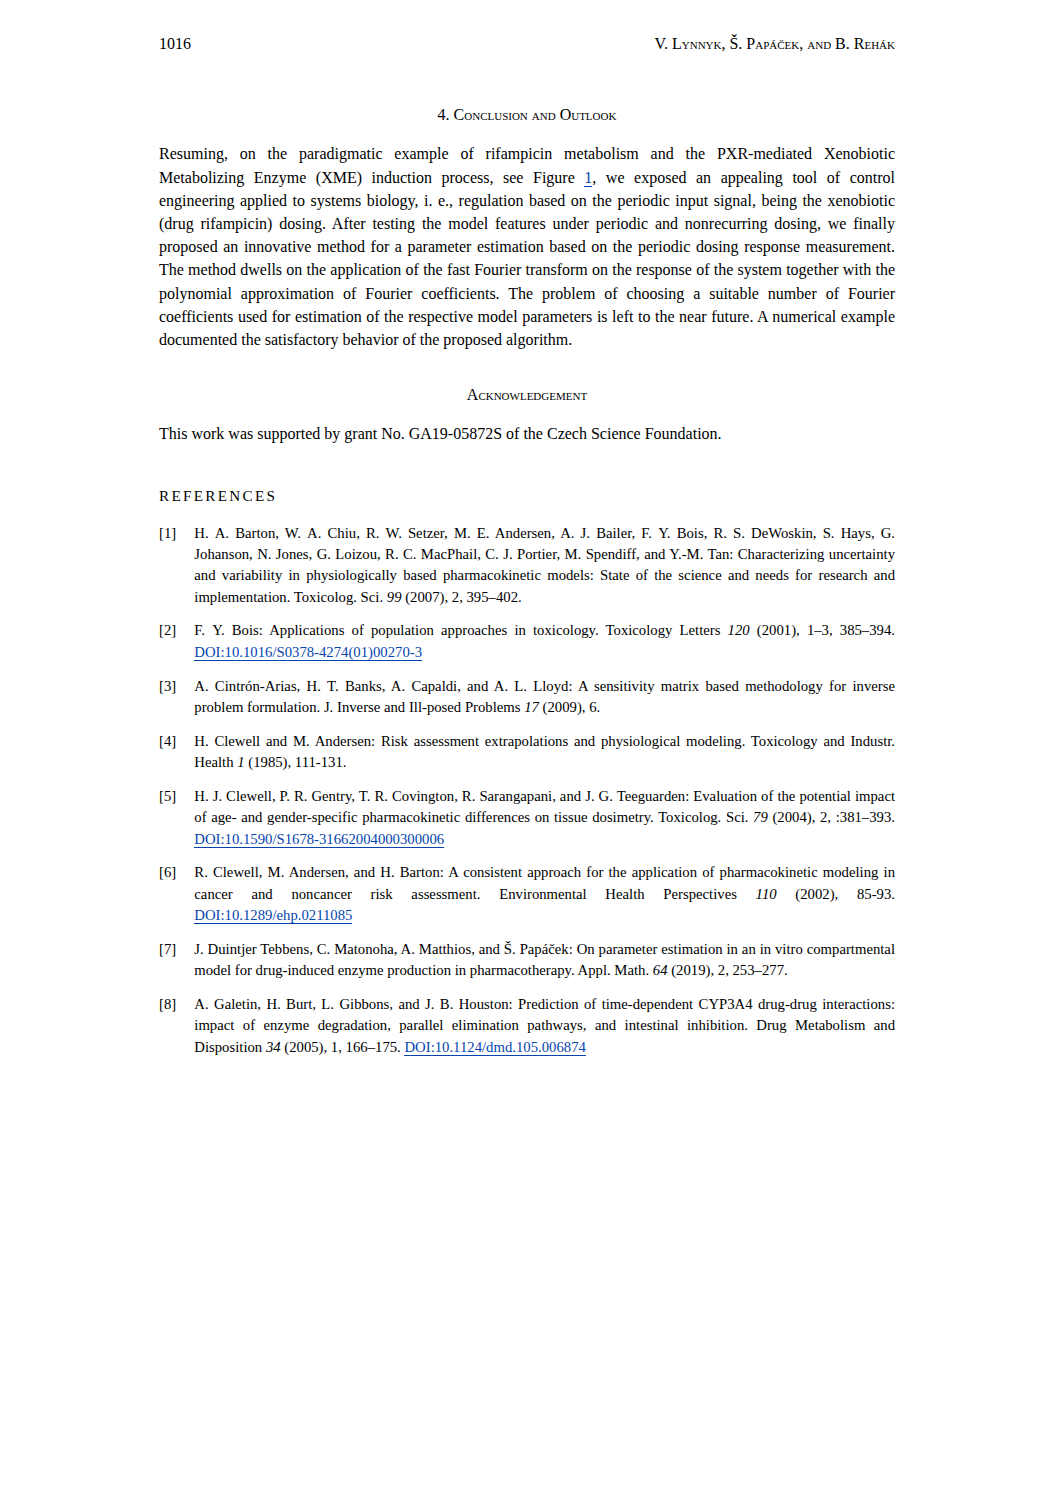1016 V. Lynnyk, Š. Papáček, and B. Rehák
4. Conclusion and Outlook
Resuming, on the paradigmatic example of rifampicin metabolism and the PXR-mediated Xenobiotic Metabolizing Enzyme (XME) induction process, see Figure 1, we exposed an appealing tool of control engineering applied to systems biology, i. e., regulation based on the periodic input signal, being the xenobiotic (drug rifampicin) dosing. After testing the model features under periodic and nonrecurring dosing, we finally proposed an innovative method for a parameter estimation based on the periodic dosing response measurement. The method dwells on the application of the fast Fourier transform on the response of the system together with the polynomial approximation of Fourier coefficients. The problem of choosing a suitable number of Fourier coefficients used for estimation of the respective model parameters is left to the near future. A numerical example documented the satisfactory behavior of the proposed algorithm.
Acknowledgement
This work was supported by grant No. GA19-05872S of the Czech Science Foundation.
REFERENCES
[1] H. A. Barton, W. A. Chiu, R. W. Setzer, M. E. Andersen, A. J. Bailer, F. Y. Bois, R. S. DeWoskin, S. Hays, G. Johanson, N. Jones, G. Loizou, R. C. MacPhail, C. J. Portier, M. Spendiff, and Y.-M. Tan: Characterizing uncertainty and variability in physiologically based pharmacokinetic models: State of the science and needs for research and implementation. Toxicolog. Sci. 99 (2007), 2, 395–402.
[2] F. Y. Bois: Applications of population approaches in toxicology. Toxicology Letters 120 (2001), 1–3, 385–394. DOI:10.1016/S0378-4274(01)00270-3
[3] A. Cintrón-Arias, H. T. Banks, A. Capaldi, and A. L. Lloyd: A sensitivity matrix based methodology for inverse problem formulation. J. Inverse and Ill-posed Problems 17 (2009), 6.
[4] H. Clewell and M. Andersen: Risk assessment extrapolations and physiological modeling. Toxicology and Industr. Health 1 (1985), 111-131.
[5] H. J. Clewell, P. R. Gentry, T. R. Covington, R. Sarangapani, and J. G. Teeguarden: Evaluation of the potential impact of age- and gender-specific pharmacokinetic differences on tissue dosimetry. Toxicolog. Sci. 79 (2004), 2, :381–393. DOI:10.1590/S1678-31662004000300006
[6] R. Clewell, M. Andersen, and H. Barton: A consistent approach for the application of pharmacokinetic modeling in cancer and noncancer risk assessment. Environmental Health Perspectives 110 (2002), 85-93. DOI:10.1289/ehp.0211085
[7] J. Duintjer Tebbens, C. Matonoha, A. Matthios, and Š. Papáček: On parameter estimation in an in vitro compartmental model for drug-induced enzyme production in pharmacotherapy. Appl. Math. 64 (2019), 2, 253–277.
[8] A. Galetin, H. Burt, L. Gibbons, and J. B. Houston: Prediction of time-dependent CYP3A4 drug-drug interactions: impact of enzyme degradation, parallel elimination pathways, and intestinal inhibition. Drug Metabolism and Disposition 34 (2005), 1, 166–175. DOI:10.1124/dmd.105.006874